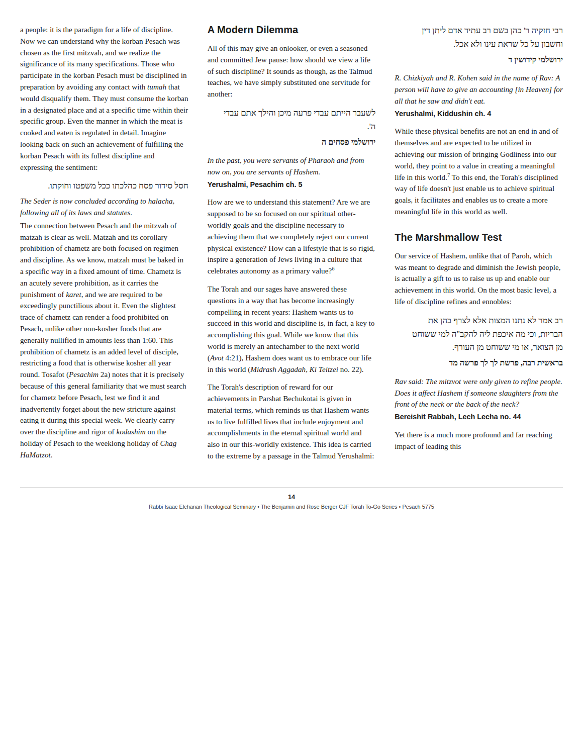a people: it is the paradigm for a life of discipline. Now we can understand why the korban Pesach was chosen as the first mitzvah, and we realize the significance of its many specifications. Those who participate in the korban Pesach must be disciplined in preparation by avoiding any contact with tumah that would disqualify them. They must consume the korban in a designated place and at a specific time within their specific group. Even the manner in which the meat is cooked and eaten is regulated in detail. Imagine looking back on such an achievement of fulfilling the korban Pesach with its fullest discipline and expressing the sentiment:
חסל סידור פסח כהלכתו ככל משפטו וחוקתו.
The Seder is now concluded according to halacha, following all of its laws and statutes.
The connection between Pesach and the mitzvah of matzah is clear as well. Matzah and its corollary prohibition of chametz are both focused on regimen and discipline. As we know, matzah must be baked in a specific way in a fixed amount of time. Chametz is an acutely severe prohibition, as it carries the punishment of karet, and we are required to be exceedingly punctilious about it. Even the slightest trace of chametz can render a food prohibited on Pesach, unlike other non-kosher foods that are generally nullified in amounts less than 1:60. This prohibition of chametz is an added level of disciple, restricting a food that is otherwise kosher all year round. Tosafot (Pesachim 2a) notes that it is precisely because of this general familiarity that we must search for chametz before Pesach, lest we find it and inadvertently forget about the new stricture against eating it during this special week. We clearly carry over the discipline and rigor of kodashim on the holiday of Pesach to the weeklong holiday of Chag HaMatzot.
A Modern Dilemma
All of this may give an onlooker, or even a seasoned and committed Jew pause: how should we view a life of such discipline? It sounds as though, as the Talmud teaches, we have simply substituted one servitude for another:
לשעבר הייתם עבדי פרעה מיכן והילך אתם עבדי ה'.
ירושלמי פסחים ה
In the past, you were servants of Pharaoh and from now on, you are servants of Hashem.
Yerushalmi, Pesachim ch. 5
How are we to understand this statement? Are we are supposed to be so focused on our spiritual other-worldly goals and the discipline necessary to achieving them that we completely reject our current physical existence? How can a lifestyle that is so rigid, inspire a generation of Jews living in a culture that celebrates autonomy as a primary value?6
The Torah and our sages have answered these questions in a way that has become increasingly compelling in recent years: Hashem wants us to succeed in this world and discipline is, in fact, a key to accomplishing this goal. While we know that this world is merely an antechamber to the next world (Avot 4:21), Hashem does want us to embrace our life in this world (Midrash Aggadah, Ki Teitzei no. 22).
The Torah's description of reward for our achievements in Parshat Bechukotai is given in material terms, which reminds us that Hashem wants us to live fulfilled lives that include enjoyment and accomplishments in the eternal spiritual world and also in our this-worldly existence. This idea is carried to the extreme by a passage in the Talmud Yerushalmi:
רבי חזקיה ר' כהן בשם רב עתיד אדם ליתן דין וחשבון על כל שראת עינו ולא אכל.
ירושלמי קידושין ד
R. Chizkiyah and R. Kohen said in the name of Rav: A person will have to give an accounting [in Heaven] for all that he saw and didn't eat.
Yerushalmi, Kiddushin ch. 4
While these physical benefits are not an end in and of themselves and are expected to be utilized in achieving our mission of bringing Godliness into our world, they point to a value in creating a meaningful life in this world.7 To this end, the Torah's disciplined way of life doesn't just enable us to achieve spiritual goals, it facilitates and enables us to create a more meaningful life in this world as well.
The Marshmallow Test
Our service of Hashem, unlike that of Paroh, which was meant to degrade and diminish the Jewish people, is actually a gift to us to raise us up and enable our achievement in this world. On the most basic level, a life of discipline refines and ennobles:
רב אמר לא נתנו המצות אלא לצרף בהן את הבריות, וכי מה איכפת ליה להקב"ה למי ששוחט מן הצואר, או מי ששוחט מן העורף.
בראשית רבה, פרשת לך לך פרשה מד
Rav said: The mitzvot were only given to refine people. Does it affect Hashem if someone slaughters from the front of the neck or the back of the neck?
Bereishit Rabbah, Lech Lecha no. 44
Yet there is a much more profound and far reaching impact of leading this
14
Rabbi Isaac Elchanan Theological Seminary • The Benjamin and Rose Berger CJF Torah To-Go Series • Pesach 5775